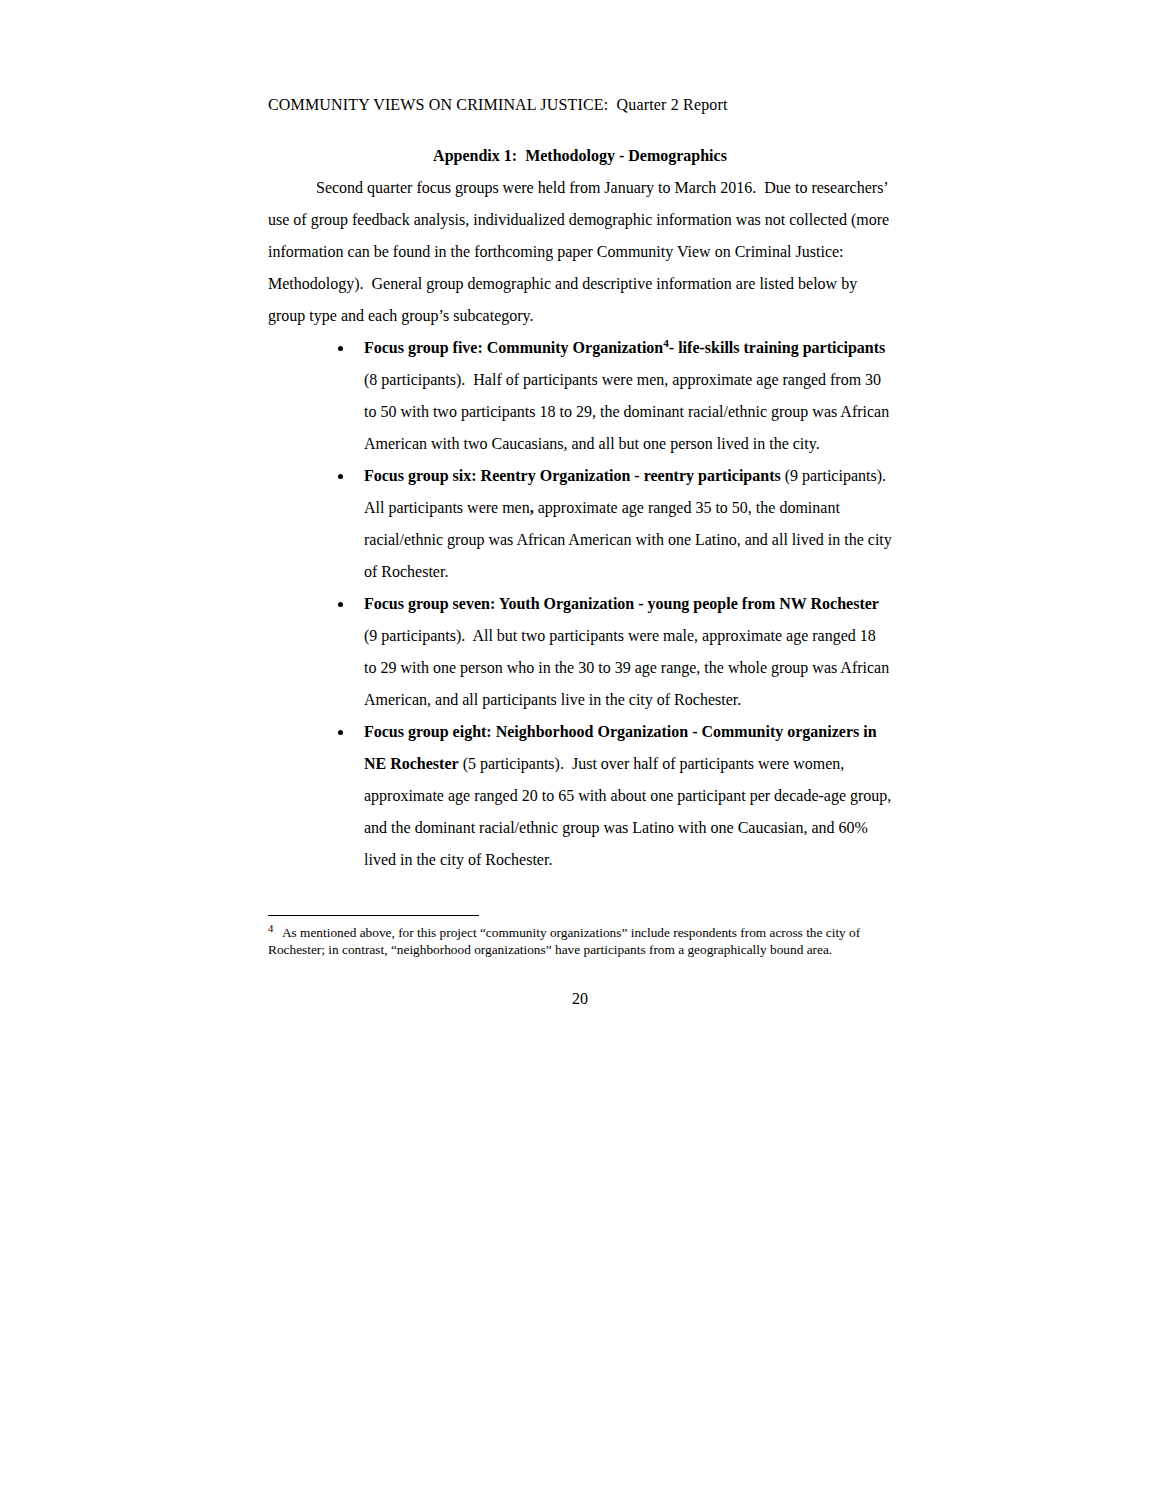COMMUNITY VIEWS ON CRIMINAL JUSTICE: Quarter 2 Report
Appendix 1: Methodology - Demographics
Second quarter focus groups were held from January to March 2016. Due to researchers’ use of group feedback analysis, individualized demographic information was not collected (more information can be found in the forthcoming paper Community View on Criminal Justice: Methodology). General group demographic and descriptive information are listed below by group type and each group’s subcategory.
Focus group five: Community Organization4- life-skills training participants (8 participants). Half of participants were men, approximate age ranged from 30 to 50 with two participants 18 to 29, the dominant racial/ethnic group was African American with two Caucasians, and all but one person lived in the city.
Focus group six: Reentry Organization - reentry participants (9 participants). All participants were men, approximate age ranged 35 to 50, the dominant racial/ethnic group was African American with one Latino, and all lived in the city of Rochester.
Focus group seven: Youth Organization - young people from NW Rochester (9 participants). All but two participants were male, approximate age ranged 18 to 29 with one person who in the 30 to 39 age range, the whole group was African American, and all participants live in the city of Rochester.
Focus group eight: Neighborhood Organization - Community organizers in NE Rochester (5 participants). Just over half of participants were women, approximate age ranged 20 to 65 with about one participant per decade-age group, and the dominant racial/ethnic group was Latino with one Caucasian, and 60% lived in the city of Rochester.
4 As mentioned above, for this project “community organizations” include respondents from across the city of Rochester; in contrast, “neighborhood organizations” have participants from a geographically bound area.
20